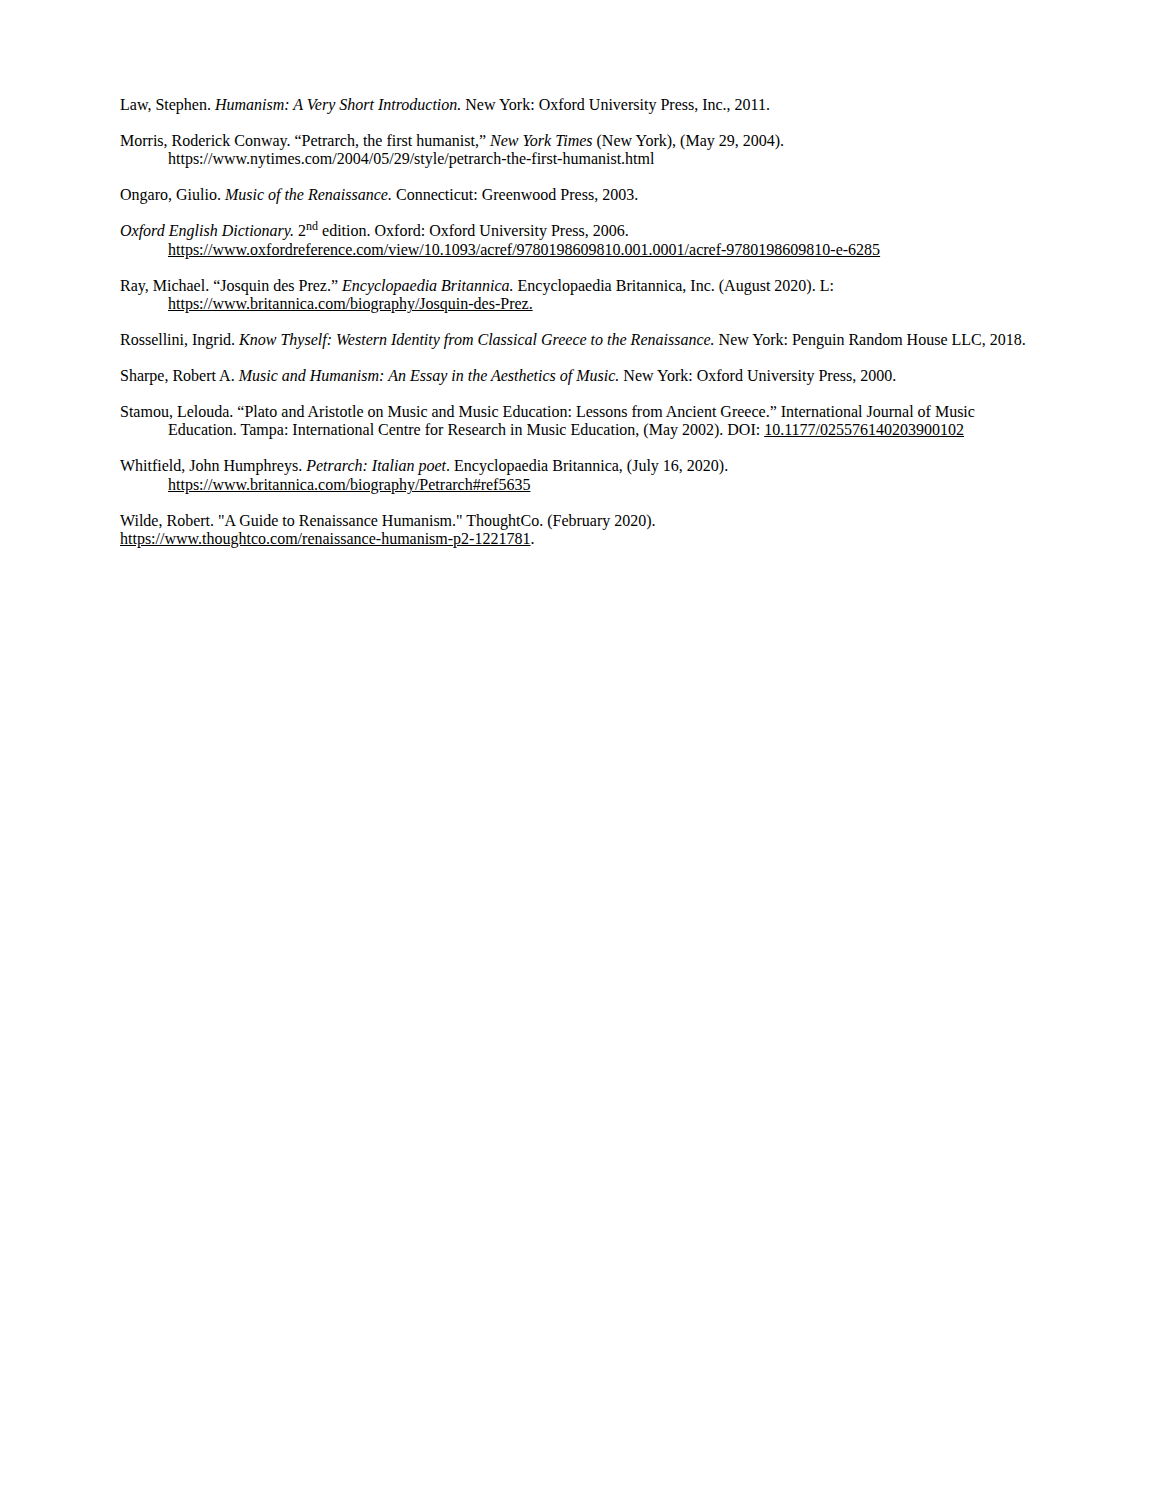Law, Stephen. Humanism: A Very Short Introduction. New York: Oxford University Press, Inc., 2011.
Morris, Roderick Conway. “Petrarch, the first humanist,” New York Times (New York), (May 29, 2004). https://www.nytimes.com/2004/05/29/style/petrarch-the-first-humanist.html
Ongaro, Giulio. Music of the Renaissance. Connecticut: Greenwood Press, 2003.
Oxford English Dictionary. 2nd edition. Oxford: Oxford University Press, 2006. https://www.oxfordreference.com/view/10.1093/acref/9780198609810.001.0001/acref-9780198609810-e-6285
Ray, Michael. “Josquin des Prez.” Encyclopaedia Britannica. Encyclopaedia Britannica, Inc. (August 2020). L: https://www.britannica.com/biography/Josquin-des-Prez.
Rossellini, Ingrid. Know Thyself: Western Identity from Classical Greece to the Renaissance. New York: Penguin Random House LLC, 2018.
Sharpe, Robert A. Music and Humanism: An Essay in the Aesthetics of Music. New York: Oxford University Press, 2000.
Stamou, Lelouda. “Plato and Aristotle on Music and Music Education: Lessons from Ancient Greece.” International Journal of Music Education. Tampa: International Centre for Research in Music Education, (May 2002). DOI: 10.1177/025576140203900102
Whitfield, John Humphreys. Petrarch: Italian poet. Encyclopaedia Britannica, (July 16, 2020). https://www.britannica.com/biography/Petrarch#ref5635
Wilde, Robert. "A Guide to Renaissance Humanism." ThoughtCo. (February 2020).
https://www.thoughtco.com/renaissance-humanism-p2-1221781.